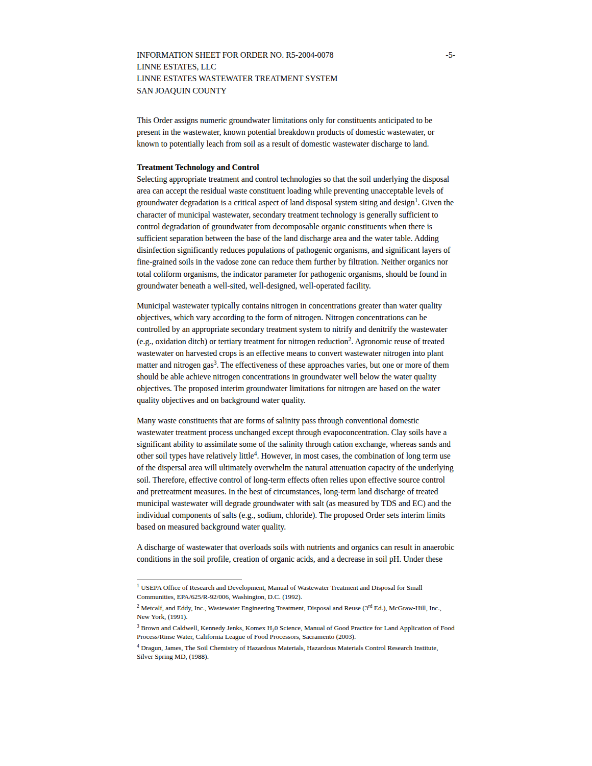Information Sheet for Order No. R5-2004-0078-5-
Linne Estates, LLC
Linne Estates Wastewater Treatment System
San Joaquin County
This Order assigns numeric groundwater limitations only for constituents anticipated to be present in the wastewater, known potential breakdown products of domestic wastewater, or known to potentially leach from soil as a result of domestic wastewater discharge to land.
Treatment Technology and Control
Selecting appropriate treatment and control technologies so that the soil underlying the disposal area can accept the residual waste constituent loading while preventing unacceptable levels of groundwater degradation is a critical aspect of land disposal system siting and design1. Given the character of municipal wastewater, secondary treatment technology is generally sufficient to control degradation of groundwater from decomposable organic constituents when there is sufficient separation between the base of the land discharge area and the water table. Adding disinfection significantly reduces populations of pathogenic organisms, and significant layers of fine-grained soils in the vadose zone can reduce them further by filtration. Neither organics nor total coliform organisms, the indicator parameter for pathogenic organisms, should be found in groundwater beneath a well-sited, well-designed, well-operated facility.
Municipal wastewater typically contains nitrogen in concentrations greater than water quality objectives, which vary according to the form of nitrogen. Nitrogen concentrations can be controlled by an appropriate secondary treatment system to nitrify and denitrify the wastewater (e.g., oxidation ditch) or tertiary treatment for nitrogen reduction2. Agronomic reuse of treated wastewater on harvested crops is an effective means to convert wastewater nitrogen into plant matter and nitrogen gas3. The effectiveness of these approaches varies, but one or more of them should be able achieve nitrogen concentrations in groundwater well below the water quality objectives. The proposed interim groundwater limitations for nitrogen are based on the water quality objectives and on background water quality.
Many waste constituents that are forms of salinity pass through conventional domestic wastewater treatment process unchanged except through evapoconcentration. Clay soils have a significant ability to assimilate some of the salinity through cation exchange, whereas sands and other soil types have relatively little4. However, in most cases, the combination of long term use of the dispersal area will ultimately overwhelm the natural attenuation capacity of the underlying soil. Therefore, effective control of long-term effects often relies upon effective source control and pretreatment measures. In the best of circumstances, long-term land discharge of treated municipal wastewater will degrade groundwater with salt (as measured by TDS and EC) and the individual components of salts (e.g., sodium, chloride). The proposed Order sets interim limits based on measured background water quality.
A discharge of wastewater that overloads soils with nutrients and organics can result in anaerobic conditions in the soil profile, creation of organic acids, and a decrease in soil pH. Under these
1 USEPA Office of Research and Development, Manual of Wastewater Treatment and Disposal for Small Communities, EPA/625/R-92/006, Washington, D.C. (1992).
2 Metcalf, and Eddy, Inc., Wastewater Engineering Treatment, Disposal and Reuse (3rd Ed.), McGraw-Hill, Inc., New York, (1991).
3 Brown and Caldwell, Kennedy Jenks, Komex H20 Science, Manual of Good Practice for Land Application of Food Process/Rinse Water, California League of Food Processors, Sacramento (2003).
4 Dragun, James, The Soil Chemistry of Hazardous Materials, Hazardous Materials Control Research Institute, Silver Spring MD, (1988).